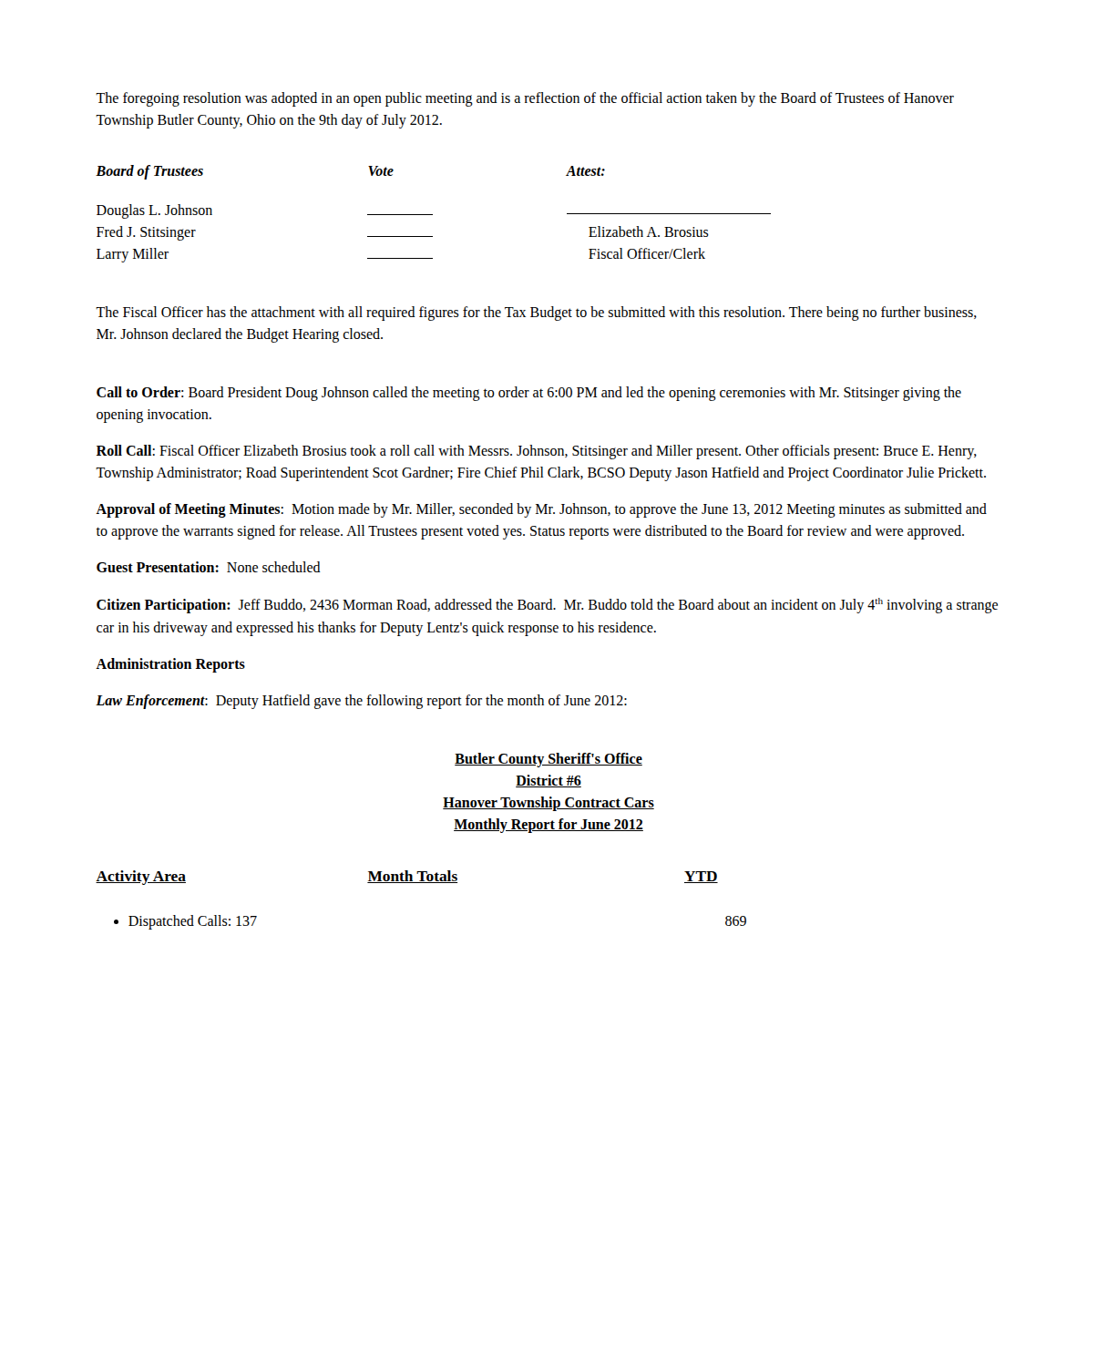The foregoing resolution was adopted in an open public meeting and is a reflection of the official action taken by the Board of Trustees of Hanover Township Butler County, Ohio on the 9th day of July 2012.
| Board of Trustees | Vote | Attest: |
| Douglas L. Johnson | | |
| Fred J. Stitsinger | | Elizabeth A. Brosius |
| Larry Miller | | Fiscal Officer/Clerk |
The Fiscal Officer has the attachment with all required figures for the Tax Budget to be submitted with this resolution. There being no further business, Mr. Johnson declared the Budget Hearing closed.
Call to Order: Board President Doug Johnson called the meeting to order at 6:00 PM and led the opening ceremonies with Mr. Stitsinger giving the opening invocation.
Roll Call: Fiscal Officer Elizabeth Brosius took a roll call with Messrs. Johnson, Stitsinger and Miller present. Other officials present: Bruce E. Henry, Township Administrator; Road Superintendent Scot Gardner; Fire Chief Phil Clark, BCSO Deputy Jason Hatfield and Project Coordinator Julie Prickett.
Approval of Meeting Minutes: Motion made by Mr. Miller, seconded by Mr. Johnson, to approve the June 13, 2012 Meeting minutes as submitted and to approve the warrants signed for release. All Trustees present voted yes. Status reports were distributed to the Board for review and were approved.
Guest Presentation: None scheduled
Citizen Participation: Jeff Buddo, 2436 Morman Road, addressed the Board. Mr. Buddo told the Board about an incident on July 4th involving a strange car in his driveway and expressed his thanks for Deputy Lentz's quick response to his residence.
Administration Reports
Law Enforcement: Deputy Hatfield gave the following report for the month of June 2012:
Butler County Sheriff's Office
District #6
Hanover Township Contract Cars
Monthly Report for June 2012
| Activity Area | Month Totals | YTD |
Dispatched Calls: 137 869